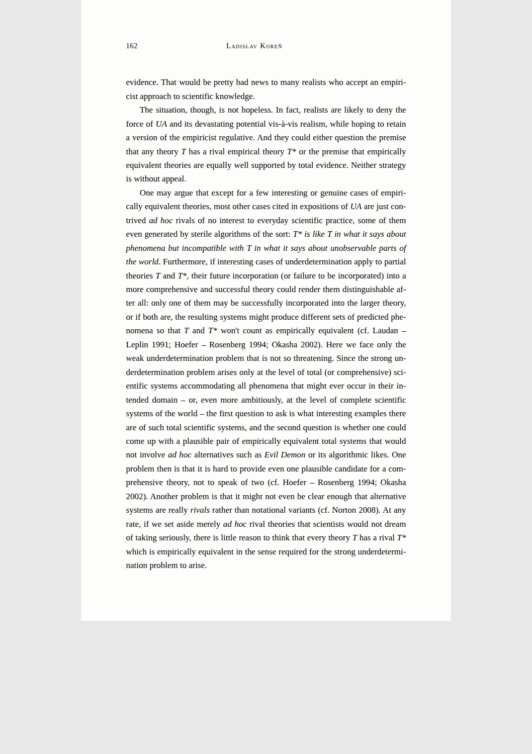162 Ladislav Koreň
evidence. That would be pretty bad news to many realists who accept an empiricist approach to scientific knowledge.
The situation, though, is not hopeless. In fact, realists are likely to deny the force of UA and its devastating potential vis-à-vis realism, while hoping to retain a version of the empiricist regulative. And they could either question the premise that any theory T has a rival empirical theory T* or the premise that empirically equivalent theories are equally well supported by total evidence. Neither strategy is without appeal.
One may argue that except for a few interesting or genuine cases of empirically equivalent theories, most other cases cited in expositions of UA are just contrived ad hoc rivals of no interest to everyday scientific practice, some of them even generated by sterile algorithms of the sort: T* is like T in what it says about phenomena but incompatible with T in what it says about unobservable parts of the world. Furthermore, if interesting cases of underdetermination apply to partial theories T and T*, their future incorporation (or failure to be incorporated) into a more comprehensive and successful theory could render them distinguishable after all: only one of them may be successfully incorporated into the larger theory, or if both are, the resulting systems might produce different sets of predicted phenomena so that T and T* won't count as empirically equivalent (cf. Laudan – Leplin 1991; Hoefer – Rosenberg 1994; Okasha 2002). Here we face only the weak underdetermination problem that is not so threatening. Since the strong underdetermination problem arises only at the level of total (or comprehensive) scientific systems accommodating all phenomena that might ever occur in their intended domain – or, even more ambitiously, at the level of complete scientific systems of the world – the first question to ask is what interesting examples there are of such total scientific systems, and the second question is whether one could come up with a plausible pair of empirically equivalent total systems that would not involve ad hoc alternatives such as Evil Demon or its algorithmic likes. One problem then is that it is hard to provide even one plausible candidate for a comprehensive theory, not to speak of two (cf. Hoefer – Rosenberg 1994; Okasha 2002). Another problem is that it might not even be clear enough that alternative systems are really rivals rather than notational variants (cf. Norton 2008). At any rate, if we set aside merely ad hoc rival theories that scientists would not dream of taking seriously, there is little reason to think that every theory T has a rival T* which is empirically equivalent in the sense required for the strong underdetermination problem to arise.